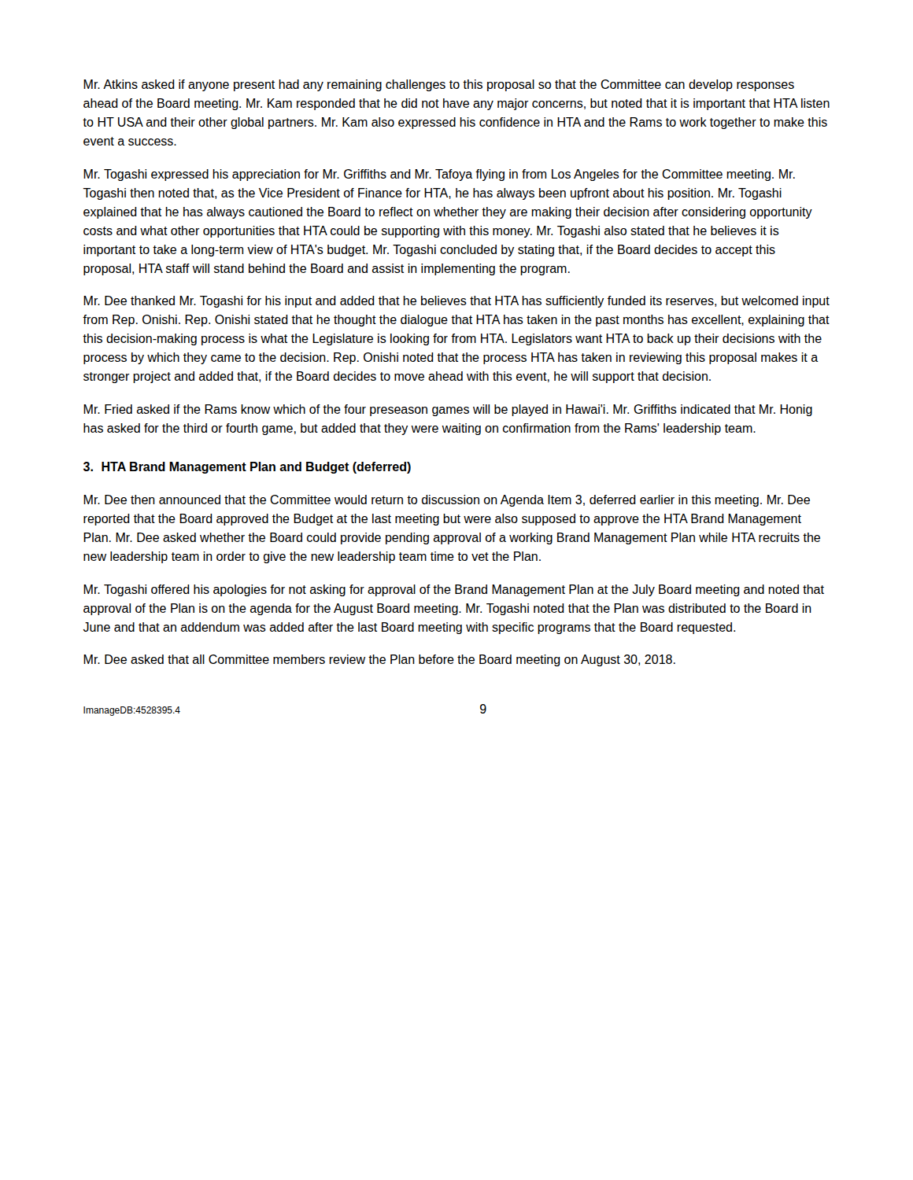Mr. Atkins asked if anyone present had any remaining challenges to this proposal so that the Committee can develop responses ahead of the Board meeting. Mr. Kam responded that he did not have any major concerns, but noted that it is important that HTA listen to HT USA and their other global partners. Mr. Kam also expressed his confidence in HTA and the Rams to work together to make this event a success.
Mr. Togashi expressed his appreciation for Mr. Griffiths and Mr. Tafoya flying in from Los Angeles for the Committee meeting. Mr. Togashi then noted that, as the Vice President of Finance for HTA, he has always been upfront about his position. Mr. Togashi explained that he has always cautioned the Board to reflect on whether they are making their decision after considering opportunity costs and what other opportunities that HTA could be supporting with this money. Mr. Togashi also stated that he believes it is important to take a long-term view of HTA's budget. Mr. Togashi concluded by stating that, if the Board decides to accept this proposal, HTA staff will stand behind the Board and assist in implementing the program.
Mr. Dee thanked Mr. Togashi for his input and added that he believes that HTA has sufficiently funded its reserves, but welcomed input from Rep. Onishi. Rep. Onishi stated that he thought the dialogue that HTA has taken in the past months has excellent, explaining that this decision-making process is what the Legislature is looking for from HTA. Legislators want HTA to back up their decisions with the process by which they came to the decision. Rep. Onishi noted that the process HTA has taken in reviewing this proposal makes it a stronger project and added that, if the Board decides to move ahead with this event, he will support that decision.
Mr. Fried asked if the Rams know which of the four preseason games will be played in Hawai'i. Mr. Griffiths indicated that Mr. Honig has asked for the third or fourth game, but added that they were waiting on confirmation from the Rams' leadership team.
3. HTA Brand Management Plan and Budget (deferred)
Mr. Dee then announced that the Committee would return to discussion on Agenda Item 3, deferred earlier in this meeting. Mr. Dee reported that the Board approved the Budget at the last meeting but were also supposed to approve the HTA Brand Management Plan. Mr. Dee asked whether the Board could provide pending approval of a working Brand Management Plan while HTA recruits the new leadership team in order to give the new leadership team time to vet the Plan.
Mr. Togashi offered his apologies for not asking for approval of the Brand Management Plan at the July Board meeting and noted that approval of the Plan is on the agenda for the August Board meeting. Mr. Togashi noted that the Plan was distributed to the Board in June and that an addendum was added after the last Board meeting with specific programs that the Board requested.
Mr. Dee asked that all Committee members review the Plan before the Board meeting on August 30, 2018.
ImanageDB:4528395.4 9